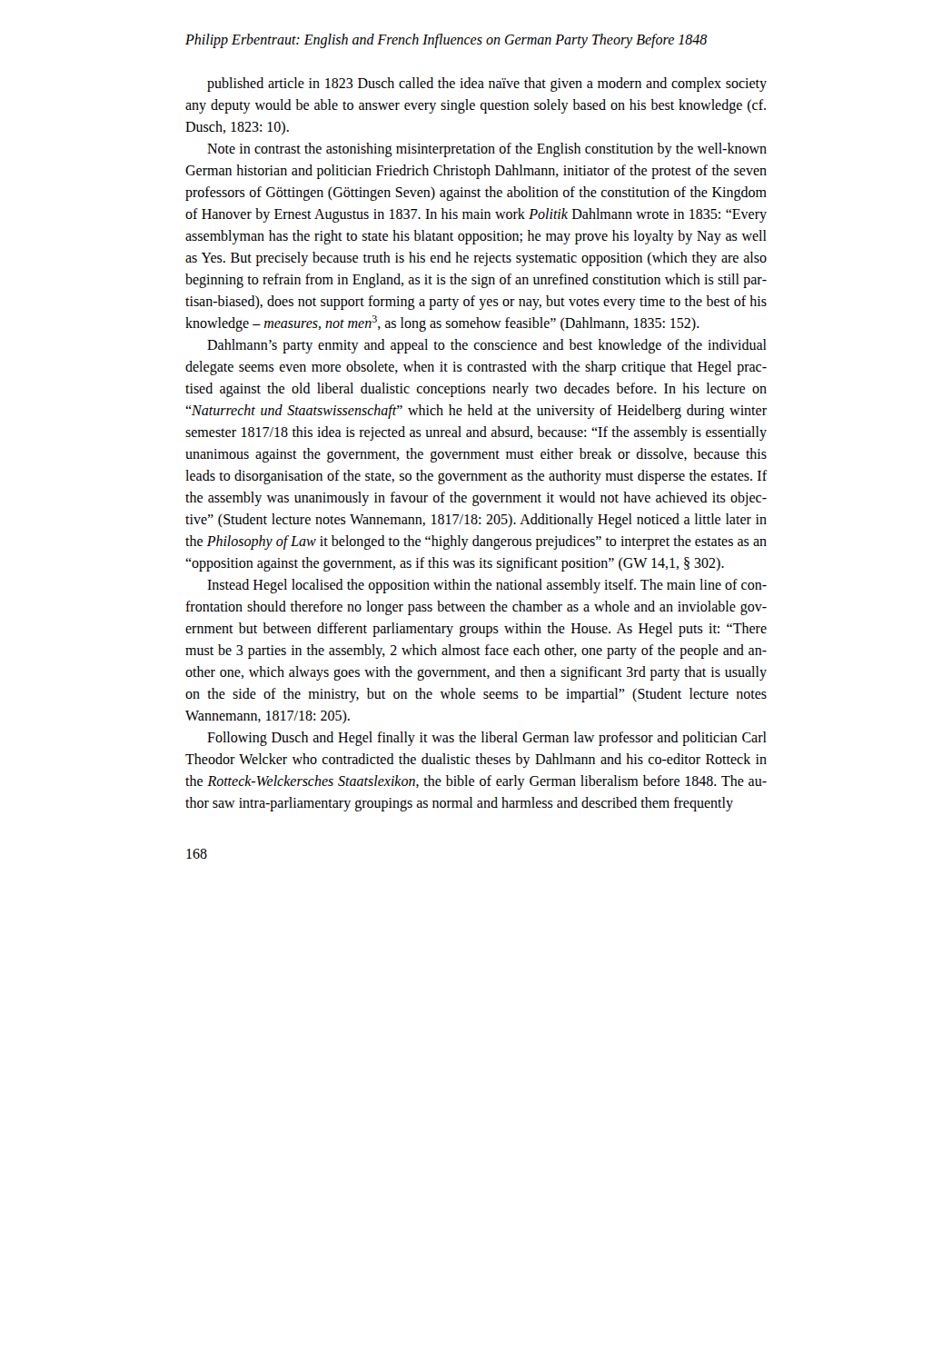Philipp Erbentraut: English and French Influences on German Party Theory Before 1848
published article in 1823 Dusch called the idea naïve that given a modern and complex society any deputy would be able to answer every single question solely based on his best knowledge (cf. Dusch, 1823: 10).
Note in contrast the astonishing misinterpretation of the English constitution by the well-known German historian and politician Friedrich Christoph Dahlmann, initiator of the protest of the seven professors of Göttingen (Göttingen Seven) against the abolition of the constitution of the Kingdom of Hanover by Ernest Augustus in 1837. In his main work Politik Dahlmann wrote in 1835: “Every assemblyman has the right to state his blatant opposition; he may prove his loyalty by Nay as well as Yes. But precisely because truth is his end he rejects systematic opposition (which they are also beginning to refrain from in England, as it is the sign of an unrefined constitution which is still partisan-biased), does not support forming a party of yes or nay, but votes every time to the best of his knowledge – measures, not men3, as long as somehow feasible” (Dahlmann, 1835: 152).
Dahlmann’s party enmity and appeal to the conscience and best knowledge of the individual delegate seems even more obsolete, when it is contrasted with the sharp critique that Hegel practised against the old liberal dualistic conceptions nearly two decades before. In his lecture on “Naturrecht und Staatswissenschaft” which he held at the university of Heidelberg during winter semester 1817/18 this idea is rejected as unreal and absurd, because: “If the assembly is essentially unanimous against the government, the government must either break or dissolve, because this leads to disorganisation of the state, so the government as the authority must disperse the estates. If the assembly was unanimously in favour of the government it would not have achieved its objective” (Student lecture notes Wannemann, 1817/18: 205). Additionally Hegel noticed a little later in the Philosophy of Law it belonged to the “highly dangerous prejudices” to interpret the estates as an “opposition against the government, as if this was its significant position” (GW 14,1, § 302).
Instead Hegel localised the opposition within the national assembly itself. The main line of confrontation should therefore no longer pass between the chamber as a whole and an inviolable government but between different parliamentary groups within the House. As Hegel puts it: “There must be 3 parties in the assembly, 2 which almost face each other, one party of the people and another one, which always goes with the government, and then a significant 3rd party that is usually on the side of the ministry, but on the whole seems to be impartial” (Student lecture notes Wannemann, 1817/18: 205).
Following Dusch and Hegel finally it was the liberal German law professor and politician Carl Theodor Welcker who contradicted the dualistic theses by Dahlmann and his co-editor Rotteck in the Rotteck-Welckersches Staatslexikon, the bible of early German liberalism before 1848. The author saw intra-parliamentary groupings as normal and harmless and described them frequently
168